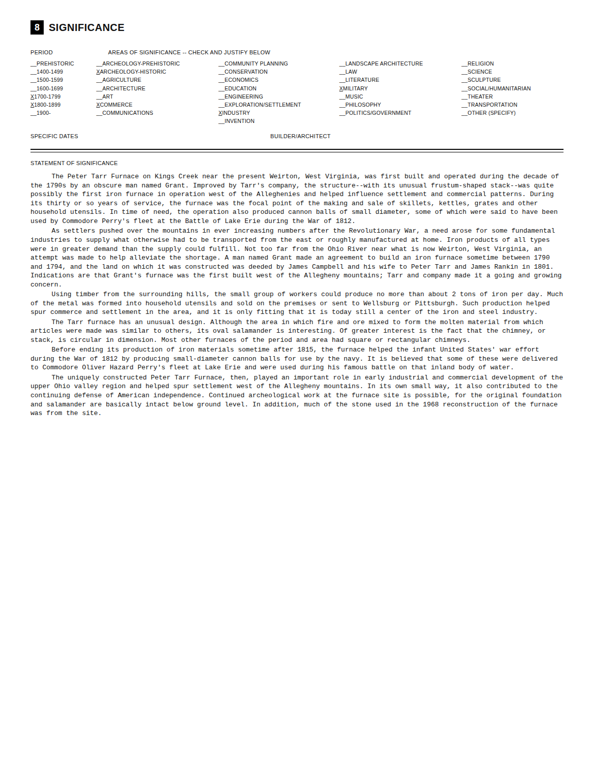8 SIGNIFICANCE
PERIOD AREAS OF SIGNIFICANCE -- CHECK AND JUSTIFY BELOW
| __PREHISTORIC | __ARCHEOLOGY-PREHISTORIC | __COMMUNITY PLANNING | __LANDSCAPE ARCHITECTURE | __RELIGION |
| __1400-1499 | X ARCHEOLOGY-HISTORIC | __CONSERVATION | __LAW | __SCIENCE |
| __1500-1599 | __AGRICULTURE | __ECONOMICS | __LITERATURE | __SCULPTURE |
| __1600-1699 | __ARCHITECTURE | __EDUCATION | X MILITARY | __SOCIAL/HUMANITARIAN |
| X 1700-1799 | __ART | __ENGINEERING | __MUSIC | __THEATER |
| X 1800-1899 | X COMMERCE | __EXPLORATION/SETTLEMENT | __PHILOSOPHY | __TRANSPORTATION |
| __1900- | __COMMUNICATIONS | X INDUSTRY | __POLITICS/GOVERNMENT | __OTHER (SPECIFY) |
| | | __INVENTION | | |
SPECIFIC DATES
BUILDER/ARCHITECT
STATEMENT OF SIGNIFICANCE
The Peter Tarr Furnace on Kings Creek near the present Weirton, West Virginia, was first built and operated during the decade of the 1790s by an obscure man named Grant. Improved by Tarr's company, the structure--with its unusual frustum-shaped stack--was quite possibly the first iron furnace in operation west of the Alleghenies and helped influence settlement and commercial patterns. During its thirty or so years of service, the furnace was the focal point of the making and sale of skillets, kettles, grates and other household utensils. In time of need, the operation also produced cannon balls of small diameter, some of which were said to have been used by Commodore Perry's fleet at the Battle of Lake Erie during the War of 1812.
As settlers pushed over the mountains in ever increasing numbers after the Revolutionary War, a need arose for some fundamental industries to supply what otherwise had to be transported from the east or roughly manufactured at home. Iron products of all types were in greater demand than the supply could fulfill. Not too far from the Ohio River near what is now Weirton, West Virginia, an attempt was made to help alleviate the shortage. A man named Grant made an agreement to build an iron furnace sometime between 1790 and 1794, and the land on which it was constructed was deeded by James Campbell and his wife to Peter Tarr and James Rankin in 1801. Indications are that Grant's furnace was the first built west of the Allegheny mountains; Tarr and company made it a going and growing concern.
Using timber from the surrounding hills, the small group of workers could produce no more than about 2 tons of iron per day. Much of the metal was formed into household utensils and sold on the premises or sent to Wellsburg or Pittsburgh. Such production helped spur commerce and settlement in the area, and it is only fitting that it is today still a center of the iron and steel industry.
The Tarr furnace has an unusual design. Although the area in which fire and ore mixed to form the molten material from which articles were made was similar to others, its oval salamander is interesting. Of greater interest is the fact that the chimney, or stack, is circular in dimension. Most other furnaces of the period and area had square or rectangular chimneys.
Before ending its production of iron materials sometime after 1815, the furnace helped the infant United States' war effort during the War of 1812 by producing small-diameter cannon balls for use by the navy. It is believed that some of these were delivered to Commodore Oliver Hazard Perry's fleet at Lake Erie and were used during his famous battle on that inland body of water.
The uniquely constructed Peter Tarr Furnace, then, played an important role in early industrial and commercial development of the upper Ohio valley region and helped spur settlement west of the Allegheny mountains. In its own small way, it also contributed to the continuing defense of American independence. Continued archeological work at the furnace site is possible, for the original foundation and salamander are basically intact below ground level. In addition, much of the stone used in the 1968 reconstruction of the furnace was from the site.